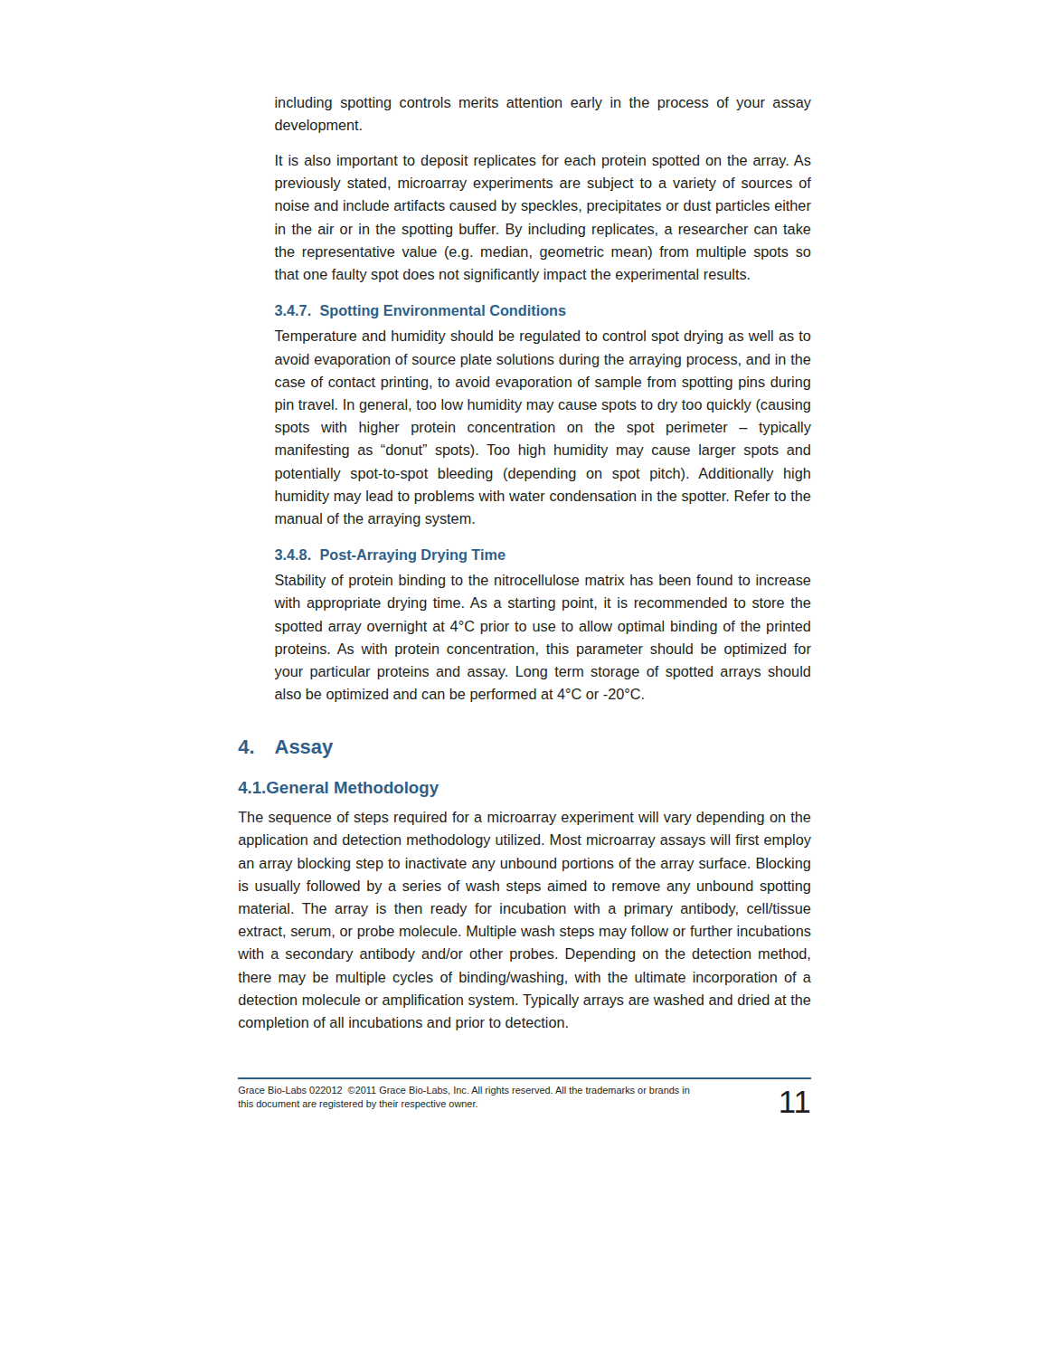including spotting controls merits attention early in the process of your assay development.
It is also important to deposit replicates for each protein spotted on the array. As previously stated, microarray experiments are subject to a variety of sources of noise and include artifacts caused by speckles, precipitates or dust particles either in the air or in the spotting buffer. By including replicates, a researcher can take the representative value (e.g. median, geometric mean) from multiple spots so that one faulty spot does not significantly impact the experimental results.
3.4.7. Spotting Environmental Conditions
Temperature and humidity should be regulated to control spot drying as well as to avoid evaporation of source plate solutions during the arraying process, and in the case of contact printing, to avoid evaporation of sample from spotting pins during pin travel. In general, too low humidity may cause spots to dry too quickly (causing spots with higher protein concentration on the spot perimeter – typically manifesting as “donut” spots). Too high humidity may cause larger spots and potentially spot-to-spot bleeding (depending on spot pitch). Additionally high humidity may lead to problems with water condensation in the spotter. Refer to the manual of the arraying system.
3.4.8. Post-Arraying Drying Time
Stability of protein binding to the nitrocellulose matrix has been found to increase with appropriate drying time. As a starting point, it is recommended to store the spotted array overnight at 4°C prior to use to allow optimal binding of the printed proteins. As with protein concentration, this parameter should be optimized for your particular proteins and assay. Long term storage of spotted arrays should also be optimized and can be performed at 4°C or -20°C.
4. Assay
4.1.General Methodology
The sequence of steps required for a microarray experiment will vary depending on the application and detection methodology utilized. Most microarray assays will first employ an array blocking step to inactivate any unbound portions of the array surface. Blocking is usually followed by a series of wash steps aimed to remove any unbound spotting material. The array is then ready for incubation with a primary antibody, cell/tissue extract, serum, or probe molecule. Multiple wash steps may follow or further incubations with a secondary antibody and/or other probes. Depending on the detection method, there may be multiple cycles of binding/washing, with the ultimate incorporation of a detection molecule or amplification system. Typically arrays are washed and dried at the completion of all incubations and prior to detection.
Grace Bio-Labs 022012 ©2011 Grace Bio-Labs, Inc. All rights reserved. All the trademarks or brands in this document are registered by their respective owner.
11